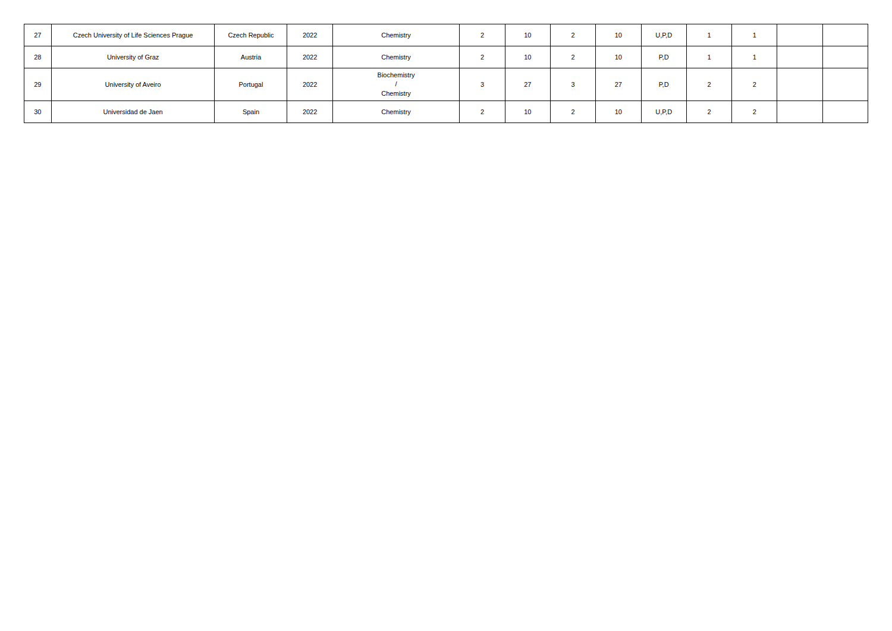| 27 | Czech University of Life Sciences Prague | Czech Republic | 2022 | Chemistry | 2 | 10 | 2 | 10 | U,P,D | 1 | 1 | | |
| 28 | University of Graz | Austria | 2022 | Chemistry | 2 | 10 | 2 | 10 | P,D | 1 | 1 | | |
| 29 | University of Aveiro | Portugal | 2022 | Biochemistry / Chemistry | 3 | 27 | 3 | 27 | P,D | 2 | 2 | | |
| 30 | Universidad de Jaen | Spain | 2022 | Chemistry | 2 | 10 | 2 | 10 | U,P,D | 2 | 2 | | |